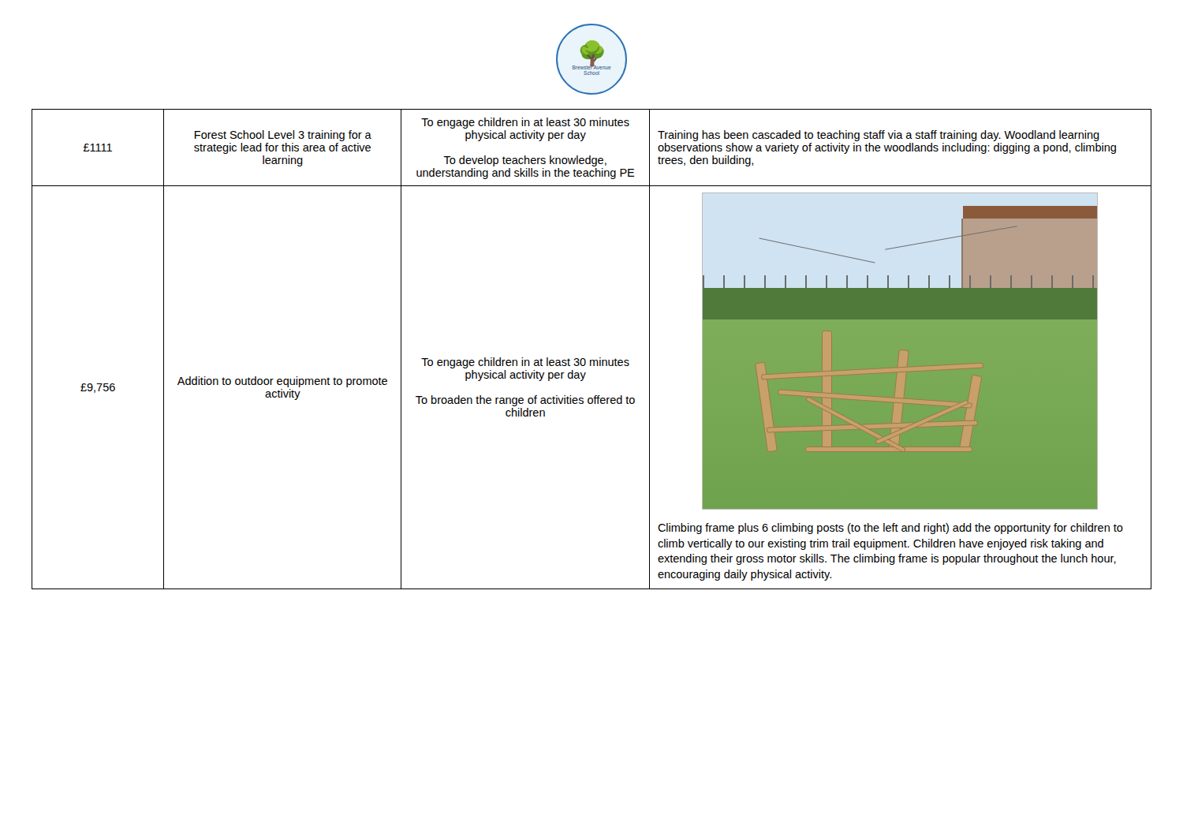🌳 Brewster Avenue
School
| £1111 | Forest School Level 3 training for a strategic lead for this area of active learning | To engage children in at least 30 minutes physical activity per day To develop teachers knowledge, understanding and skills in the teaching PE | Training has been cascaded to teaching staff via a staff training day. Woodland learning observations show a variety of activity in the woodlands including: digging a pond, climbing trees, den building, |
| £9,756 | Addition to outdoor equipment to promote activity | To engage children in at least 30 minutes physical activity per day To broaden the range of activities offered to children | Climbing frame plus 6 climbing posts (to the left and right) add the opportunity for children to climb vertically to our existing trim trail equipment. Children have enjoyed risk taking and extending their gross motor skills. The climbing frame is popular throughout the lunch hour, encouraging daily physical activity. |